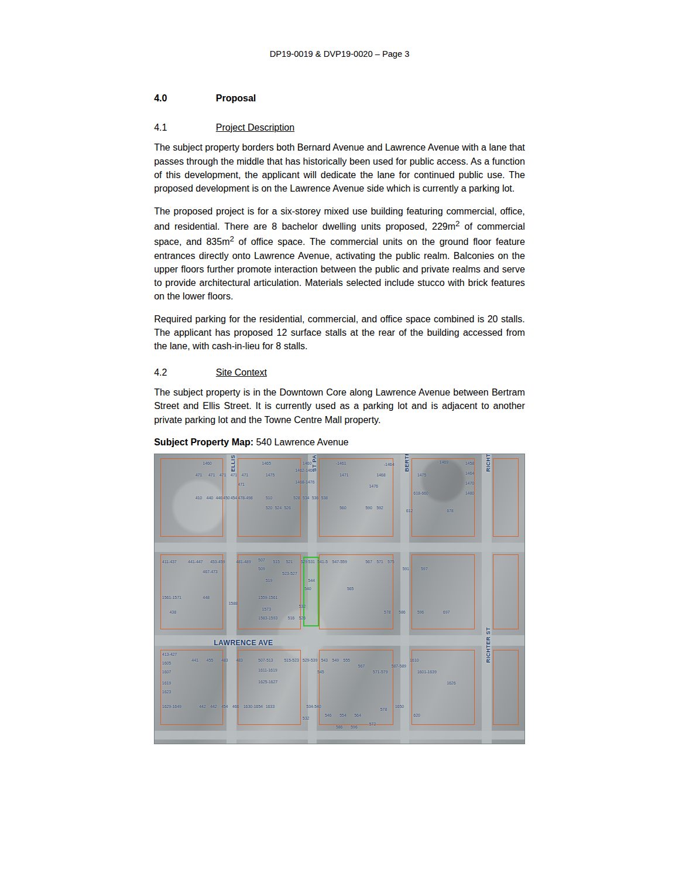DP19-0019 & DVP19-0020 – Page 3
4.0 Proposal
4.1 Project Description
The subject property borders both Bernard Avenue and Lawrence Avenue with a lane that passes through the middle that has historically been used for public access. As a function of this development, the applicant will dedicate the lane for continued public use. The proposed development is on the Lawrence Avenue side which is currently a parking lot.
The proposed project is for a six-storey mixed use building featuring commercial, office, and residential. There are 8 bachelor dwelling units proposed, 229m2 of commercial space, and 835m2 of office space. The commercial units on the ground floor feature entrances directly onto Lawrence Avenue, activating the public realm. Balconies on the upper floors further promote interaction between the public and private realms and serve to provide architectural articulation. Materials selected include stucco with brick features on the lower floors.
Required parking for the residential, commercial, and office space combined is 20 stalls. The applicant has proposed 12 surface stalls at the rear of the building accessed from the lane, with cash-in-lieu for 8 stalls.
4.2 Site Context
The subject property is in the Downtown Core along Lawrence Avenue between Bertram Street and Ellis Street. It is currently used as a parking lot and is adjacent to another private parking lot and the Towne Centre Mall property.
Subject Property Map: 540 Lawrence Avenue
ELLIS ST
ST PAUL ST
BERTRAM ST
RICHTER ST
RICHTER ST
LAWRENCE AVE
1460
1465
1460
-1461
-1464
1469
1458
1464
1470
1480
471
471
471
471
471
471
1475
1462-1466
1468-1476
1471
1468
1476
1475
410
440
446
450
454
478-498
510
520
524
526
528
534
536
538
560
590
592
618-660
612
678
411-437
441-447
453-459
481-489
467-473
507
509
515
521
523-527
519
529
531
541-5
547-559
544
540
565
567
571
575
591
597
1561-1571
448
1588
438
1559-1561
1573
1583-1593
516
526
532
578
586
596
697
413-427
1605
1607
1619
1623
441
455
483
483
507-513
1611-1619
1625-1627
515-523
529-539
543
545
549
555
567
571-579
587-589
1610
1601-1639
1626
1629-1649
442
442
454
466
1630-1654
1633
534-540
532
546
554
564
572
578
1650
620
586
596